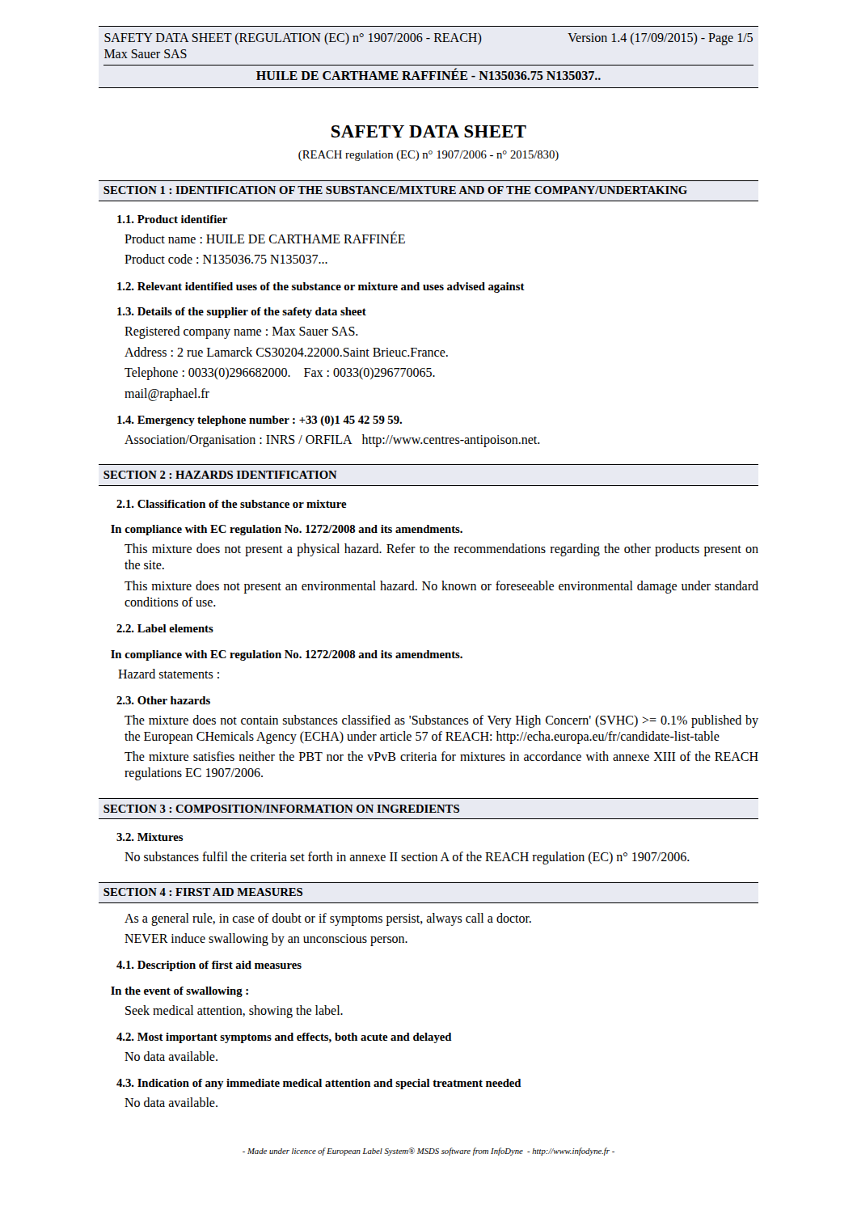| SAFETY DATA SHEET (REGULATION (EC) n° 1907/2006 - REACH) | Version 1.4 (17/09/2015) - Page 1/5 |
| Max Sauer SAS |
HUILE DE CARTHAME RAFFINÉE - N135036.75 N135037..
SAFETY DATA SHEET
(REACH regulation (EC) n° 1907/2006 - n° 2015/830)
SECTION 1 : IDENTIFICATION OF THE SUBSTANCE/MIXTURE AND OF THE COMPANY/UNDERTAKING
1.1. Product identifier
Product name : HUILE DE CARTHAME RAFFINÉE
Product code : N135036.75 N135037...
1.2. Relevant identified uses of the substance or mixture and uses advised against
1.3. Details of the supplier of the safety data sheet
Registered company name : Max Sauer SAS.
Address : 2 rue Lamarck CS30204.22000.Saint Brieuc.France.
Telephone : 0033(0)296682000. Fax : 0033(0)296770065.
mail@raphael.fr
1.4. Emergency telephone number : +33 (0)1 45 42 59 59.
Association/Organisation : INRS / ORFILA http://www.centres-antipoison.net.
SECTION 2 : HAZARDS IDENTIFICATION
2.1. Classification of the substance or mixture
In compliance with EC regulation No. 1272/2008 and its amendments.
This mixture does not present a physical hazard. Refer to the recommendations regarding the other products present on the site.
This mixture does not present an environmental hazard. No known or foreseeable environmental damage under standard conditions of use.
2.2. Label elements
In compliance with EC regulation No. 1272/2008 and its amendments.
Hazard statements :
2.3. Other hazards
The mixture does not contain substances classified as 'Substances of Very High Concern' (SVHC) >= 0.1% published by the European CHemicals Agency (ECHA) under article 57 of REACH: http://echa.europa.eu/fr/candidate-list-table
The mixture satisfies neither the PBT nor the vPvB criteria for mixtures in accordance with annexe XIII of the REACH regulations EC 1907/2006.
SECTION 3 : COMPOSITION/INFORMATION ON INGREDIENTS
3.2. Mixtures
No substances fulfil the criteria set forth in annexe II section A of the REACH regulation (EC) n° 1907/2006.
SECTION 4 : FIRST AID MEASURES
As a general rule, in case of doubt or if symptoms persist, always call a doctor.
NEVER induce swallowing by an unconscious person.
4.1. Description of first aid measures
In the event of swallowing :
Seek medical attention, showing the label.
4.2. Most important symptoms and effects, both acute and delayed
No data available.
4.3. Indication of any immediate medical attention and special treatment needed
No data available.
- Made under licence of European Label System® MSDS software from InfoDyne - http://www.infodyne.fr -